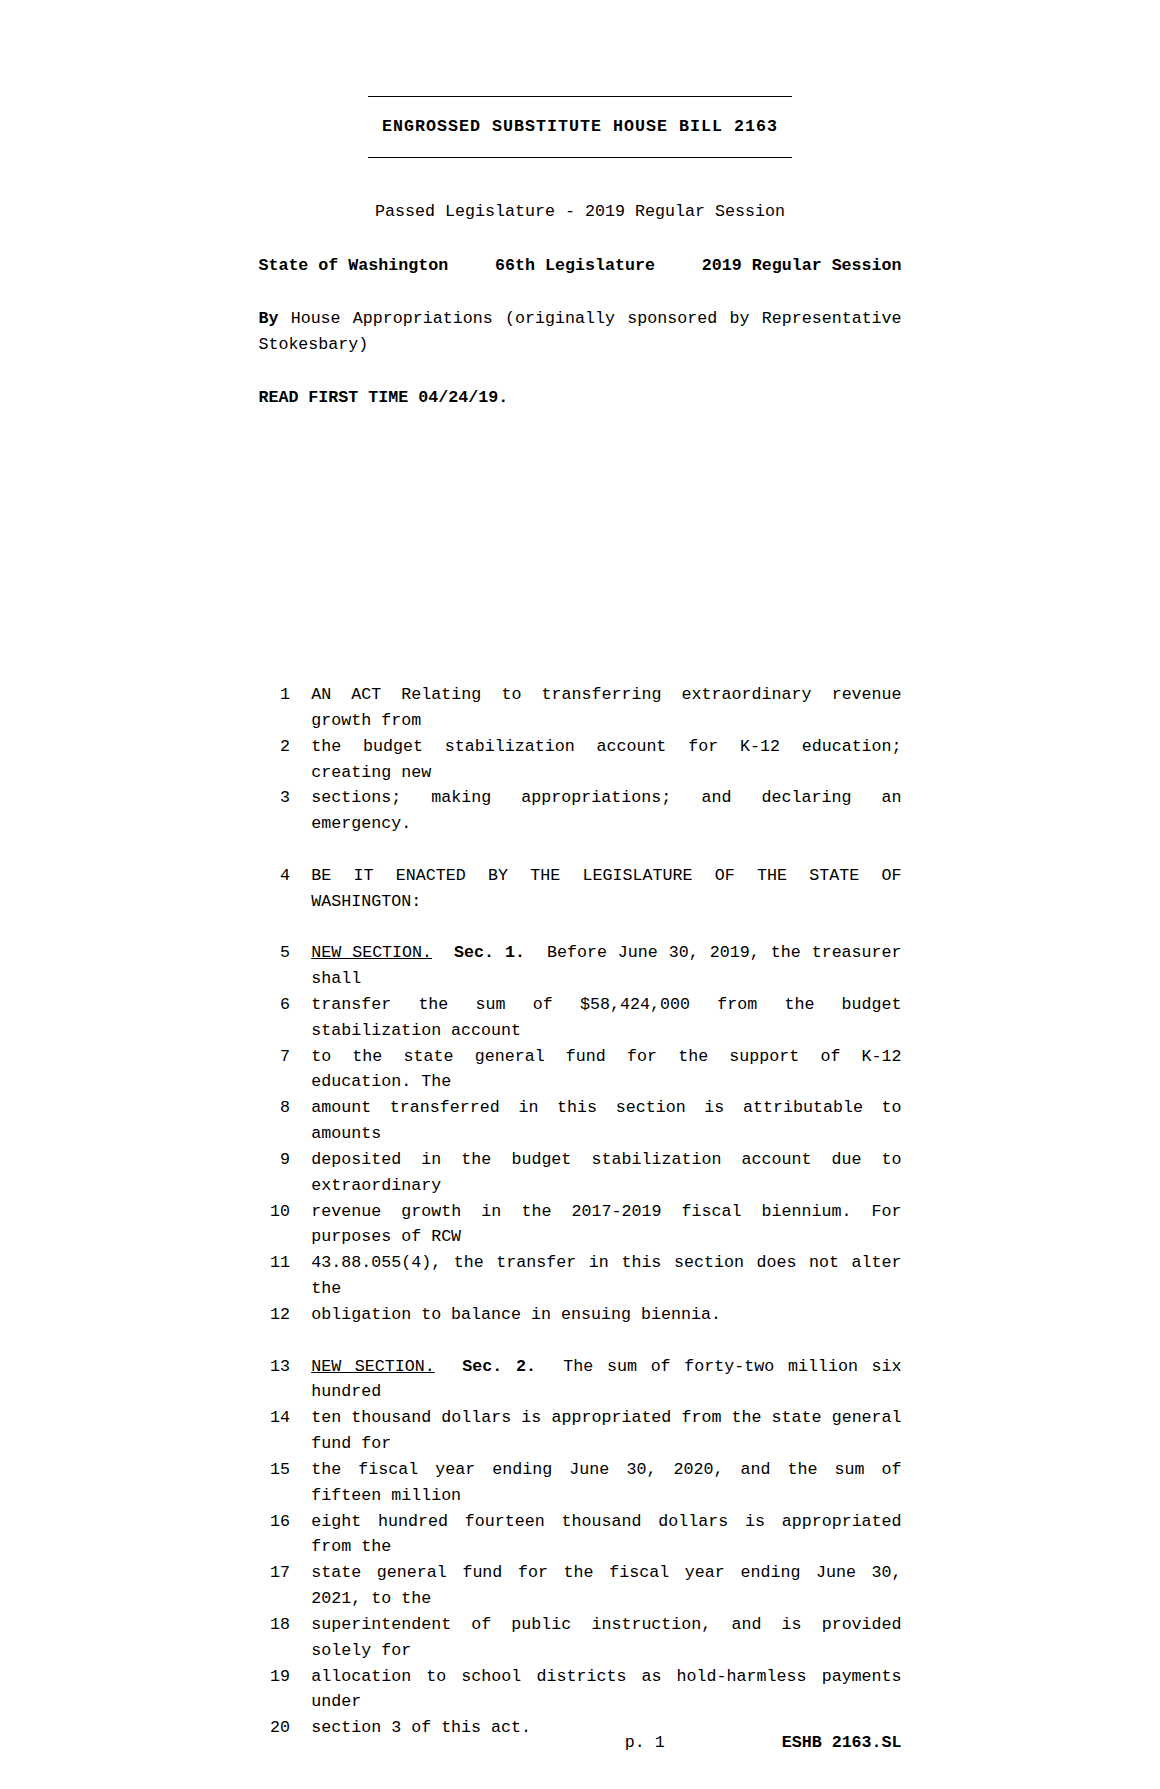ENGROSSED SUBSTITUTE HOUSE BILL 2163
Passed Legislature - 2019 Regular Session
State of Washington 66th Legislature 2019 Regular Session
By House Appropriations (originally sponsored by Representative Stokesbary)
READ FIRST TIME 04/24/19.
1 AN ACT Relating to transferring extraordinary revenue growth from
2 the budget stabilization account for K-12 education; creating new
3 sections; making appropriations; and declaring an emergency.
4 BE IT ENACTED BY THE LEGISLATURE OF THE STATE OF WASHINGTON:
5 NEW SECTION. Sec. 1. Before June 30, 2019, the treasurer shall
6 transfer the sum of $58,424,000 from the budget stabilization account
7 to the state general fund for the support of K-12 education. The
8 amount transferred in this section is attributable to amounts
9 deposited in the budget stabilization account due to extraordinary
10 revenue growth in the 2017-2019 fiscal biennium. For purposes of RCW
1143.88.055(4), the transfer in this section does not alter the
12 obligation to balance in ensuing biennia.
13 NEW SECTION. Sec. 2. The sum of forty-two million six hundred
14 ten thousand dollars is appropriated from the state general fund for
15 the fiscal year ending June 30, 2020, and the sum of fifteen million
16 eight hundred fourteen thousand dollars is appropriated from the
17 state general fund for the fiscal year ending June 30, 2021, to the
18 superintendent of public instruction, and is provided solely for
19 allocation to school districts as hold-harmless payments under
20 section 3 of this act.
p. 1 ESHB 2163.SL